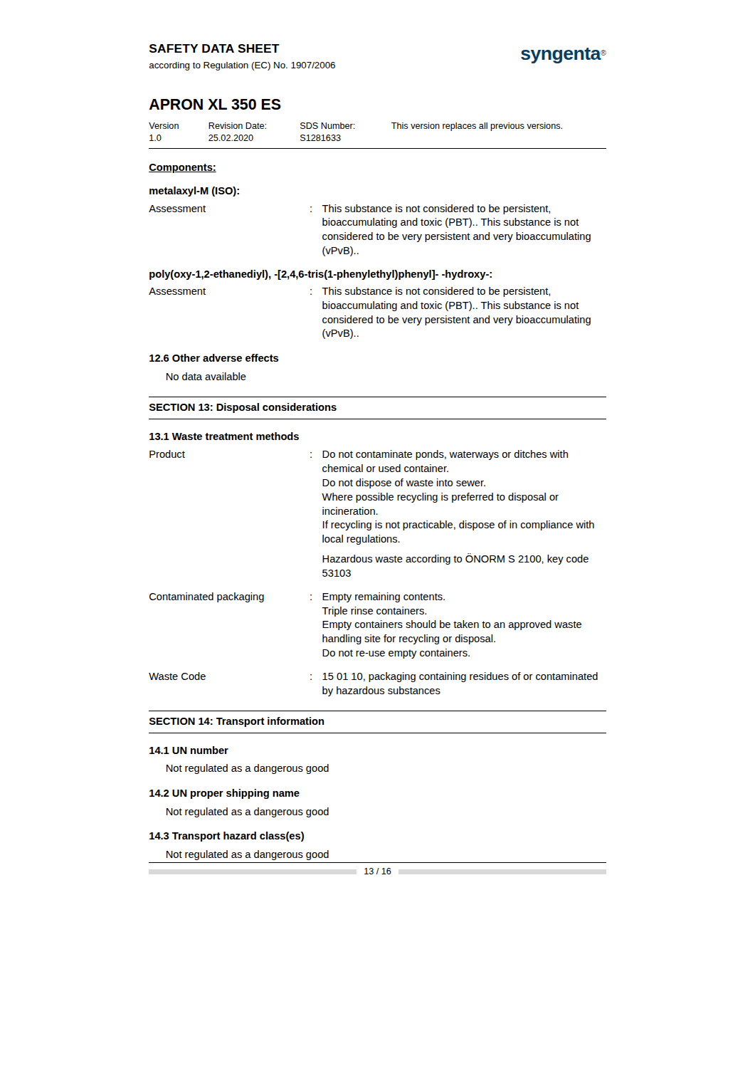SAFETY DATA SHEET
according to Regulation (EC) No. 1907/2006
syngenta®
APRON XL 350 ES
| Version 1.0 | Revision Date: 25.02.2020 | SDS Number: S1281633 | This version replaces all previous versions. |
Components:
metalaxyl-M (ISO):
Assessment
:
This substance is not considered to be persistent, bioaccumulating and toxic (PBT).. This substance is not considered to be very persistent and very bioaccumulating (vPvB)..
poly(oxy-1,2-ethanediyl), -[2,4,6-tris(1-phenylethyl)phenyl]- -hydroxy-:
Assessment
:
This substance is not considered to be persistent, bioaccumulating and toxic (PBT).. This substance is not considered to be very persistent and very bioaccumulating (vPvB)..
12.6 Other adverse effects
No data available
SECTION 13: Disposal considerations
13.1 Waste treatment methods
Product
:
Do not contaminate ponds, waterways or ditches with chemical or used container.
Do not dispose of waste into sewer.
Where possible recycling is preferred to disposal or incineration.
If recycling is not practicable, dispose of in compliance with local regulations.
Hazardous waste according to ÖNORM S 2100, key code 53103
Contaminated packaging
:
Empty remaining contents.
Triple rinse containers.
Empty containers should be taken to an approved waste handling site for recycling or disposal.
Do not re-use empty containers.
Waste Code
:
15 01 10, packaging containing residues of or contaminated by hazardous substances
SECTION 14: Transport information
14.1 UN number
Not regulated as a dangerous good
14.2 UN proper shipping name
Not regulated as a dangerous good
14.3 Transport hazard class(es)
Not regulated as a dangerous good
13 / 16